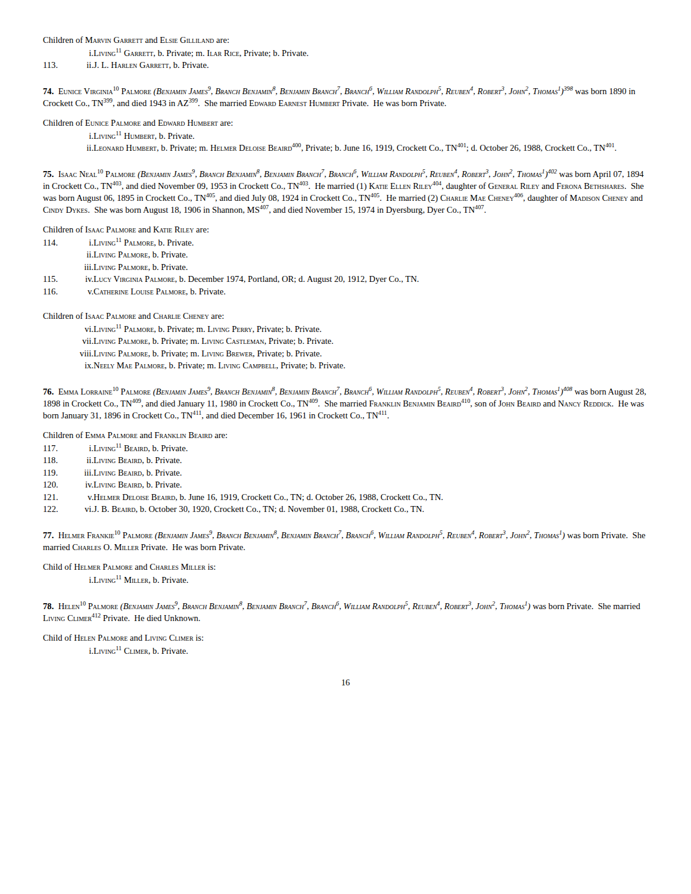Children of Marvin Garrett and Elsie Gilliland are:
| | i. | Living 11 Garrett , b. Private; m. Ilar Rice , Private; b. Private. |
| 113. | ii. | J. L. Harlen Garrett , b. Private. |
74. Eunice Virginia10 Palmore (Benjamin James9, Branch Benjamin8, Benjamin Branch7, Branch6, William Randolph5, Reuben4, Robert3, John2, Thomas1)398 was born 1890 in Crockett Co., TN399, and died 1943 in AZ399. She married Edward Earnest Humbert Private. He was born Private.
Children of Eunice Palmore and Edward Humbert are:
| | i. | Living 11 Humbert , b. Private. |
| | ii. | Leonard Humbert , b. Private; m. Helmer Deloise Beaird 400 , Private; b. June 16, 1919, Crockett Co., TN 401 ; d. October 26, 1988, Crockett Co., TN 401 . |
75. Isaac Neal10 Palmore (Benjamin James9, Branch Benjamin8, Benjamin Branch7, Branch6, William Randolph5, Reuben4, Robert3, John2, Thomas1)402 was born April 07, 1894 in Crockett Co., TN403, and died November 09, 1953 in Crockett Co., TN403. He married (1) Katie Ellen Riley404, daughter of General Riley and Ferona Bethshares. She was born August 06, 1895 in Crockett Co., TN405, and died July 08, 1924 in Crockett Co., TN405. He married (2) Charlie Mae Cheney406, daughter of Madison Cheney and Cindy Dykes. She was born August 18, 1906 in Shannon, MS407, and died November 15, 1974 in Dyersburg, Dyer Co., TN407.
Children of Isaac Palmore and Katie Riley are:
| 114. | i. | Living 11 Palmore , b. Private. |
| | ii. | Living Palmore , b. Private. |
| | iii. | Living Palmore , b. Private. |
| 115. | iv. | Lucy Virginia Palmore , b. December 1974, Portland, OR; d. August 20, 1912, Dyer Co., TN. |
| 116. | v. | Catherine Louise Palmore , b. Private. |
Children of Isaac Palmore and Charlie Cheney are:
| | vi. | Living 11 Palmore , b. Private; m. Living Perry , Private; b. Private. |
| | vii. | Living Palmore , b. Private; m. Living Castleman , Private; b. Private. |
| | viii. | Living Palmore , b. Private; m. Living Brewer , Private; b. Private. |
| | ix. | Neely Mae Palmore , b. Private; m. Living Campbell , Private; b. Private. |
76. Emma Lorraine10 Palmore (Benjamin James9, Branch Benjamin8, Benjamin Branch7, Branch6, William Randolph5, Reuben4, Robert3, John2, Thomas1)408 was born August 28, 1898 in Crockett Co., TN409, and died January 11, 1980 in Crockett Co., TN409. She married Franklin Benjamin Beaird410, son of John Beaird and Nancy Reddick. He was born January 31, 1896 in Crockett Co., TN411, and died December 16, 1961 in Crockett Co., TN411.
Children of Emma Palmore and Franklin Beaird are:
| 117. | i. | Living 11 Beaird , b. Private. |
| 118. | ii. | Living Beaird , b. Private. |
| 119. | iii. | Living Beaird , b. Private. |
| 120. | iv. | Living Beaird , b. Private. |
| 121. | v. | Helmer Deloise Beaird , b. June 16, 1919, Crockett Co., TN; d. October 26, 1988, Crockett Co., TN. |
| 122. | vi. | J. B. Beaird , b. October 30, 1920, Crockett Co., TN; d. November 01, 1988, Crockett Co., TN. |
77. Helmer Frankie10 Palmore (Benjamin James9, Branch Benjamin8, Benjamin Branch7, Branch6, William Randolph5, Reuben4, Robert3, John2, Thomas1) was born Private. She married Charles O. Miller Private. He was born Private.
Child of Helmer Palmore and Charles Miller is:
| | i. | Living 11 Miller , b. Private. |
78. Helen10 Palmore (Benjamin James9, Branch Benjamin8, Benjamin Branch7, Branch6, William Randolph5, Reuben4, Robert3, John2, Thomas1) was born Private. She married Living Climer412 Private. He died Unknown.
Child of Helen Palmore and Living Climer is:
| | i. | Living 11 Climer , b. Private. |
16